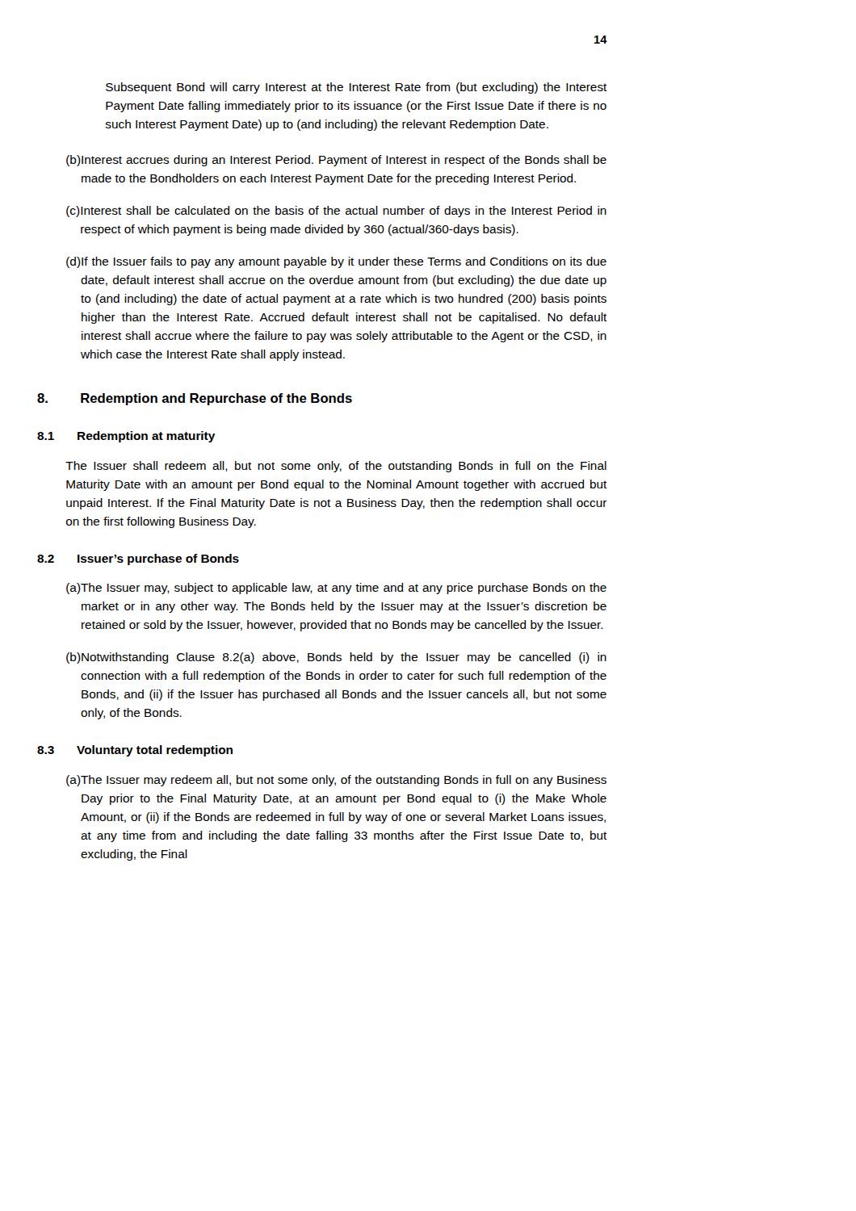14
Subsequent Bond will carry Interest at the Interest Rate from (but excluding) the Interest Payment Date falling immediately prior to its issuance (or the First Issue Date if there is no such Interest Payment Date) up to (and including) the relevant Redemption Date.
(b)
Interest accrues during an Interest Period. Payment of Interest in respect of the Bonds shall be made to the Bondholders on each Interest Payment Date for the preceding Interest Period.
(c)
Interest shall be calculated on the basis of the actual number of days in the Interest Period in respect of which payment is being made divided by 360 (actual/360-days basis).
(d)
If the Issuer fails to pay any amount payable by it under these Terms and Conditions on its due date, default interest shall accrue on the overdue amount from (but excluding) the due date up to (and including) the date of actual payment at a rate which is two hundred (200) basis points higher than the Interest Rate. Accrued default interest shall not be capitalised. No default interest shall accrue where the failure to pay was solely attributable to the Agent or the CSD, in which case the Interest Rate shall apply instead.
8. Redemption and Repurchase of the Bonds
8.1 Redemption at maturity
The Issuer shall redeem all, but not some only, of the outstanding Bonds in full on the Final Maturity Date with an amount per Bond equal to the Nominal Amount together with accrued but unpaid Interest. If the Final Maturity Date is not a Business Day, then the redemption shall occur on the first following Business Day.
8.2 Issuer’s purchase of Bonds
(a)
The Issuer may, subject to applicable law, at any time and at any price purchase Bonds on the market or in any other way. The Bonds held by the Issuer may at the Issuer’s discretion be retained or sold by the Issuer, however, provided that no Bonds may be cancelled by the Issuer.
(b)
Notwithstanding Clause 8.2(a) above, Bonds held by the Issuer may be cancelled (i) in connection with a full redemption of the Bonds in order to cater for such full redemption of the Bonds, and (ii) if the Issuer has purchased all Bonds and the Issuer cancels all, but not some only, of the Bonds.
8.3 Voluntary total redemption
(a)
The Issuer may redeem all, but not some only, of the outstanding Bonds in full on any Business Day prior to the Final Maturity Date, at an amount per Bond equal to (i) the Make Whole Amount, or (ii) if the Bonds are redeemed in full by way of one or several Market Loans issues, at any time from and including the date falling 33 months after the First Issue Date to, but excluding, the Final